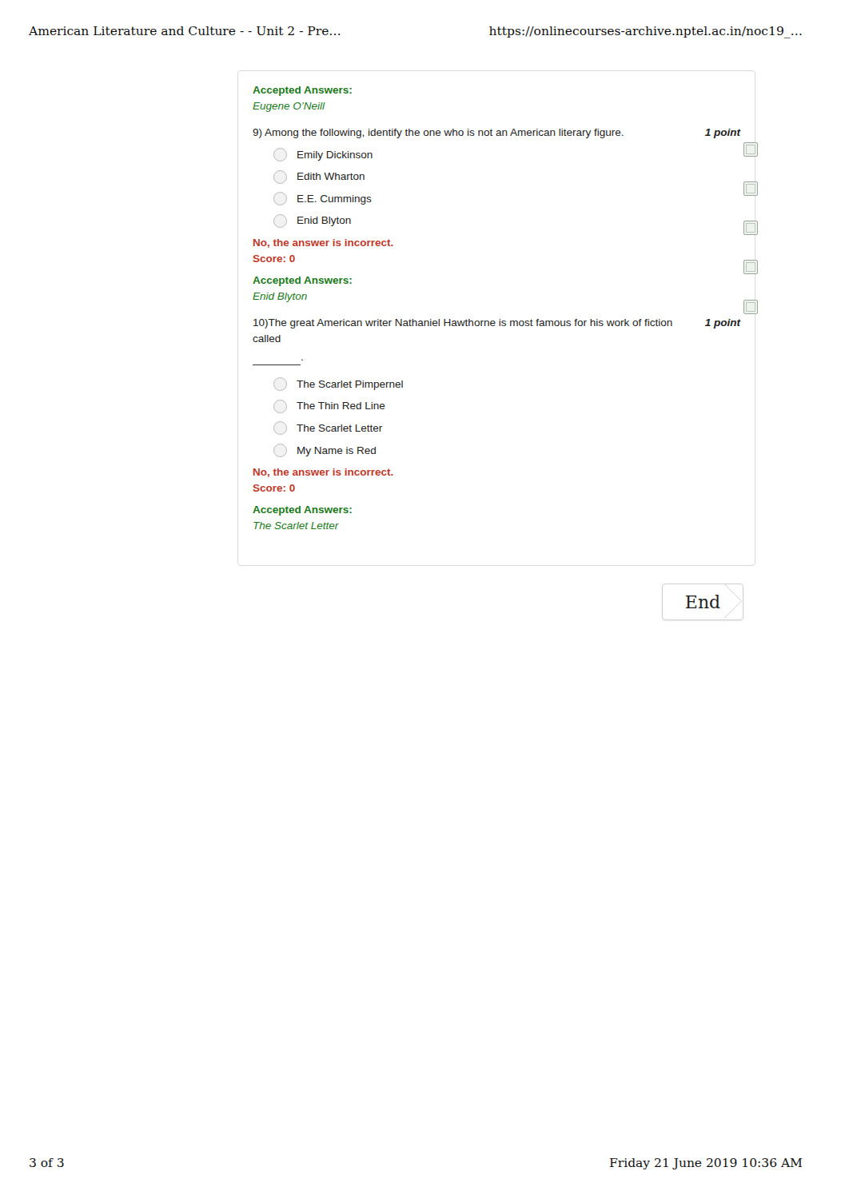American Literature and Culture - - Unit 2 - Pre…
https://onlinecourses-archive.nptel.ac.in/noc19_…
Accepted Answers:
Eugene O’Neill
9) Among the following, identify the one who is not an American literary figure.
1 point
Emily Dickinson
Edith Wharton
E.E. Cummings
Enid Blyton
No, the answer is incorrect.
Score: 0
Accepted Answers:
Enid Blyton
10) The great American writer Nathaniel Hawthorne is most famous for his work of fiction called
1 point
.
The Scarlet Pimpernel
The Thin Red Line
The Scarlet Letter
My Name is Red
No, the answer is incorrect.
Score: 0
Accepted Answers:
The Scarlet Letter
End
3 of 3
Friday 21 June 2019 10:36 AM